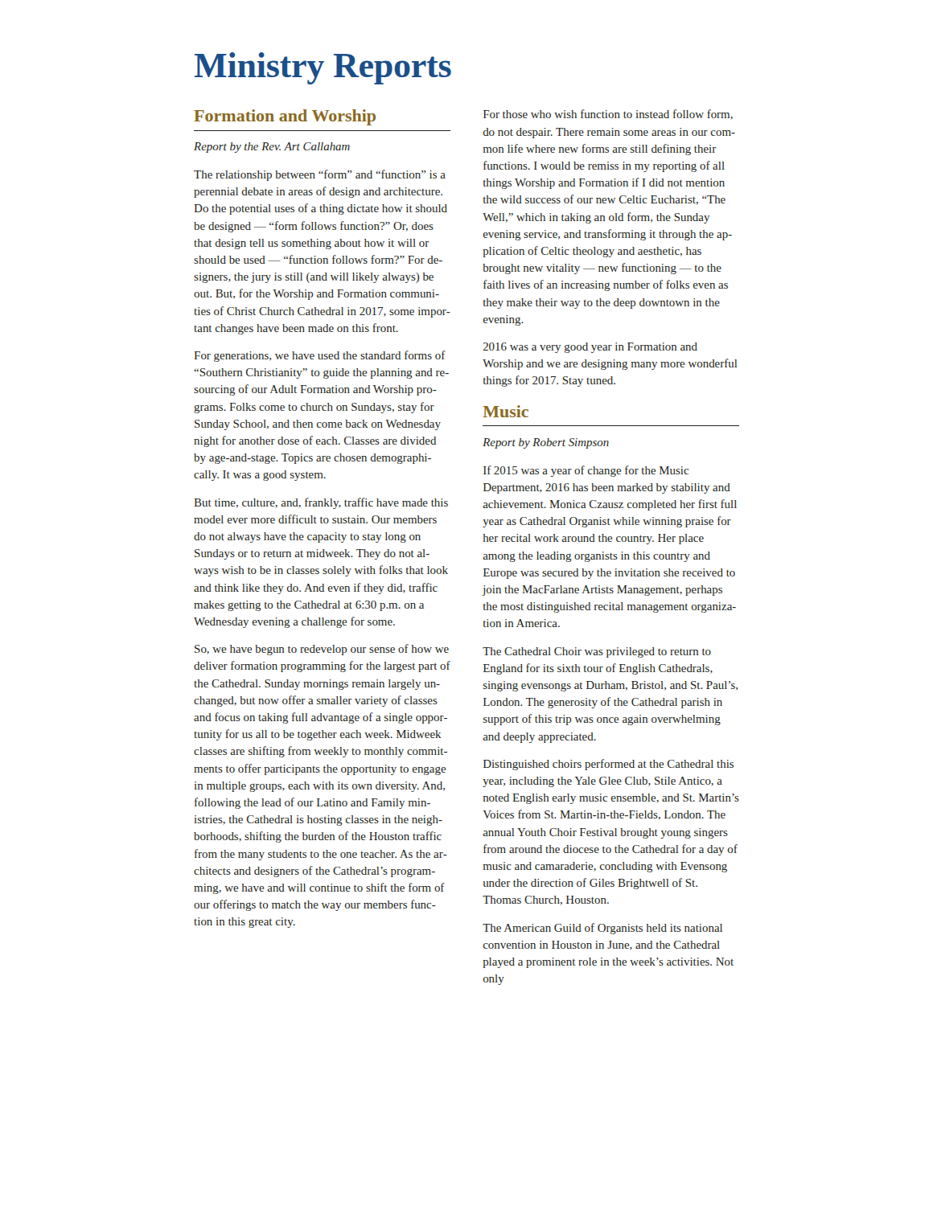Ministry Reports
Formation and Worship
Report by the Rev. Art Callaham
The relationship between “form” and “function” is a perennial debate in areas of design and architecture. Do the potential uses of a thing dictate how it should be designed — “form follows function?” Or, does that design tell us something about how it will or should be used — “function follows form?” For designers, the jury is still (and will likely always) be out. But, for the Worship and Formation communities of Christ Church Cathedral in 2017, some important changes have been made on this front.
For generations, we have used the standard forms of “Southern Christianity” to guide the planning and resourcing of our Adult Formation and Worship programs. Folks come to church on Sundays, stay for Sunday School, and then come back on Wednesday night for another dose of each. Classes are divided by age-and-stage. Topics are chosen demographically. It was a good system.
But time, culture, and, frankly, traffic have made this model ever more difficult to sustain. Our members do not always have the capacity to stay long on Sundays or to return at midweek. They do not always wish to be in classes solely with folks that look and think like they do. And even if they did, traffic makes getting to the Cathedral at 6:30 p.m. on a Wednesday evening a challenge for some.
So, we have begun to redevelop our sense of how we deliver formation programming for the largest part of the Cathedral. Sunday mornings remain largely unchanged, but now offer a smaller variety of classes and focus on taking full advantage of a single opportunity for us all to be together each week. Midweek classes are shifting from weekly to monthly commitments to offer participants the opportunity to engage in multiple groups, each with its own diversity. And, following the lead of our Latino and Family ministries, the Cathedral is hosting classes in the neighborhoods, shifting the burden of the Houston traffic from the many students to the one teacher. As the architects and designers of the Cathedral’s programming, we have and will continue to shift the form of our offerings to match the way our members function in this great city.
For those who wish function to instead follow form, do not despair. There remain some areas in our common life where new forms are still defining their functions. I would be remiss in my reporting of all things Worship and Formation if I did not mention the wild success of our new Celtic Eucharist, “The Well,” which in taking an old form, the Sunday evening service, and transforming it through the application of Celtic theology and aesthetic, has brought new vitality — new functioning — to the faith lives of an increasing number of folks even as they make their way to the deep downtown in the evening.
2016 was a very good year in Formation and Worship and we are designing many more wonderful things for 2017. Stay tuned.
Music
Report by Robert Simpson
If 2015 was a year of change for the Music Department, 2016 has been marked by stability and achievement. Monica Czausz completed her first full year as Cathedral Organist while winning praise for her recital work around the country. Her place among the leading organists in this country and Europe was secured by the invitation she received to join the MacFarlane Artists Management, perhaps the most distinguished recital management organization in America.
The Cathedral Choir was privileged to return to England for its sixth tour of English Cathedrals, singing evensongs at Durham, Bristol, and St. Paul’s, London. The generosity of the Cathedral parish in support of this trip was once again overwhelming and deeply appreciated.
Distinguished choirs performed at the Cathedral this year, including the Yale Glee Club, Stile Antico, a noted English early music ensemble, and St. Martin’s Voices from St. Martin-in-the-Fields, London. The annual Youth Choir Festival brought young singers from around the diocese to the Cathedral for a day of music and camaraderie, concluding with Evensong under the direction of Giles Brightwell of St. Thomas Church, Houston.
The American Guild of Organists held its national convention in Houston in June, and the Cathedral played a prominent role in the week’s activities. Not only